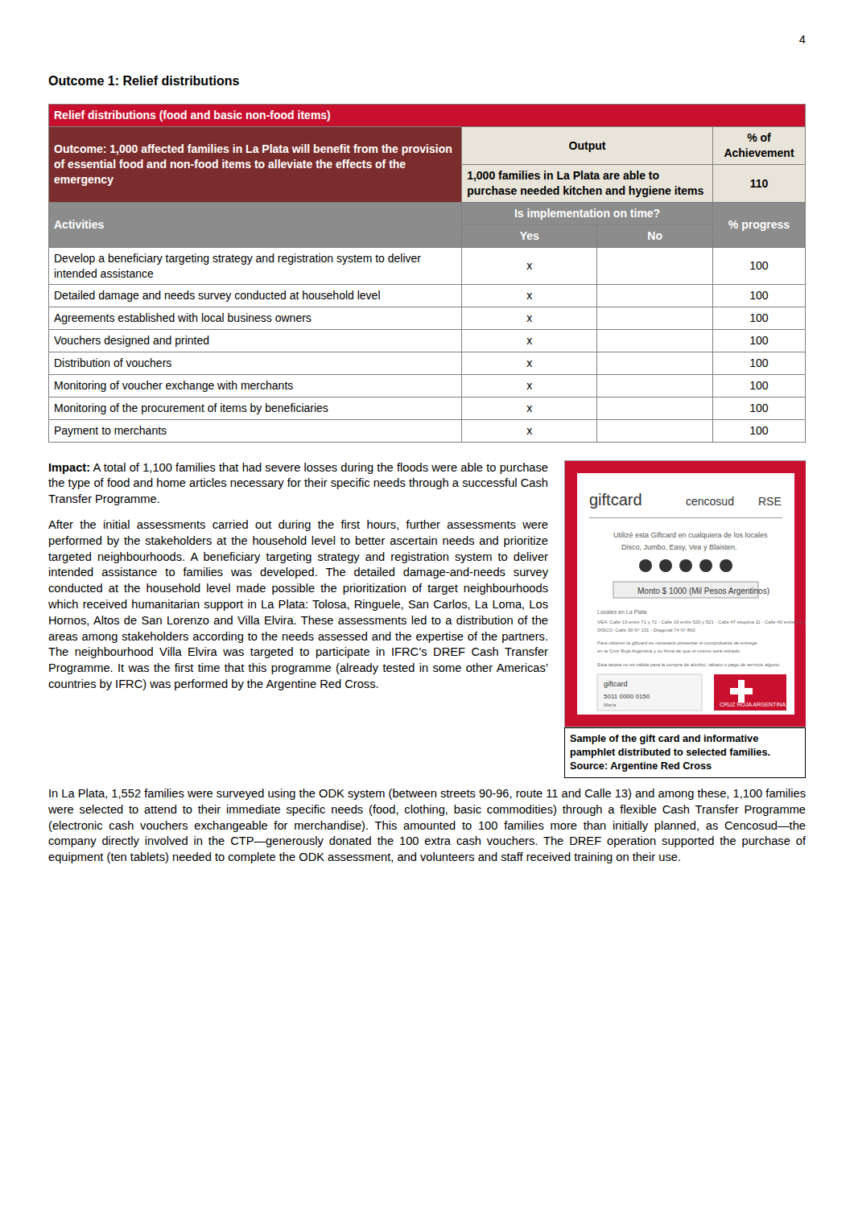4
Outcome 1: Relief distributions
| Relief distributions (food and basic non-food items) |
| Outcome: 1,000 affected families in La Plata will benefit from the provision of essential food and non-food items to alleviate the effects of the emergency | Output | % of Achievement |
| 1,000 families in La Plata are able to purchase needed kitchen and hygiene items | 110 |
| Activities | Is implementation on time? | % progress |
| Yes | No |
| Develop a beneficiary targeting strategy and registration system to deliver intended assistance | x | | 100 |
| Detailed damage and needs survey conducted at household level | x | | 100 |
| Agreements established with local business owners | x | | 100 |
| Vouchers designed and printed | x | | 100 |
| Distribution of vouchers | x | | 100 |
| Monitoring of voucher exchange with merchants | x | | 100 |
| Monitoring of the procurement of items by beneficiaries | x | | 100 |
| Payment to merchants | x | | 100 |
Sample of the gift card and informative pamphlet distributed to selected families.
Source: Argentine Red Cross
Impact: A total of 1,100 families that had severe losses during the floods were able to purchase the type of food and home articles necessary for their specific needs through a successful Cash Transfer Programme.
After the initial assessments carried out during the first hours, further assessments were performed by the stakeholders at the household level to better ascertain needs and prioritize targeted neighbourhoods. A beneficiary targeting strategy and registration system to deliver intended assistance to families was developed. The detailed damage-and-needs survey conducted at the household level made possible the prioritization of target neighbourhoods which received humanitarian support in La Plata: Tolosa, Ringuele, San Carlos, La Loma, Los Hornos, Altos de San Lorenzo and Villa Elvira. These assessments led to a distribution of the areas among stakeholders according to the needs assessed and the expertise of the partners. The neighbourhood Villa Elvira was targeted to participate in IFRC’s DREF Cash Transfer Programme. It was the first time that this programme (already tested in some other Americas’ countries by IFRC) was performed by the Argentine Red Cross.
In La Plata, 1,552 families were surveyed using the ODK system (between streets 90-96, route 11 and Calle 13) and among these, 1,100 families were selected to attend to their immediate specific needs (food, clothing, basic commodities) through a flexible Cash Transfer Programme (electronic cash vouchers exchangeable for merchandise). This amounted to 100 families more than initially planned, as Cencosud—the company directly involved in the CTP—generously donated the 100 extra cash vouchers. The DREF operation supported the purchase of equipment (ten tablets) needed to complete the ODK assessment, and volunteers and staff received training on their use.